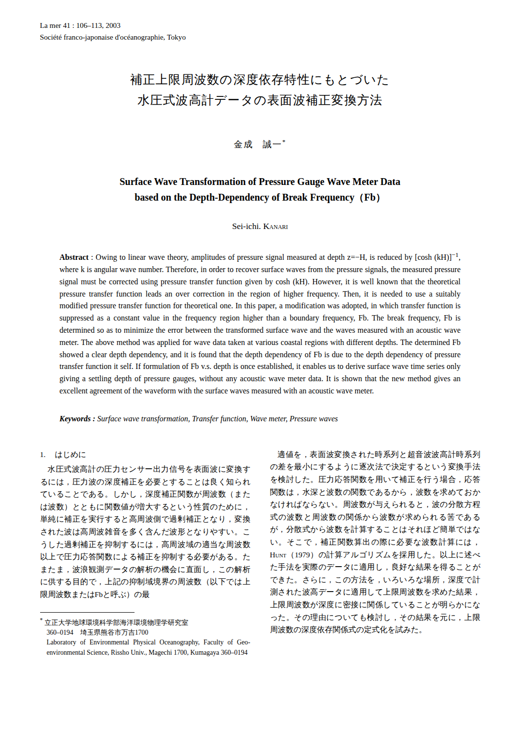La mer 41 : 106–113, 2003
Société franco-japonaise d'océanographie, Tokyo
補正上限周波数の深度依存特性にもとづいた
水圧式波高計データの表面波補正変換方法
金成　誠一*
Surface Wave Transformation of Pressure Gauge Wave Meter Data
based on the Depth-Dependency of Break Frequency（Fb）
Sei-ichi. Kanari
Abstract : Owing to linear wave theory, amplitudes of pressure signal measured at depth z=−H, is reduced by [cosh (kH)]−1, where k is angular wave number. Therefore, in order to recover surface waves from the pressure signals, the measured pressure signal must be corrected using pressure transfer function given by cosh (kH). However, it is well known that the theoretical pressure transfer function leads an over correction in the region of higher frequency. Then, it is needed to use a suitably modified pressure transfer function for theoretical one. In this paper, a modification was adopted, in which transfer function is suppressed as a constant value in the frequency region higher than a boundary frequency, Fb. The break frequency, Fb is determined so as to minimize the error between the transformed surface wave and the waves measured with an acoustic wave meter. The above method was applied for wave data taken at various coastal regions with different depths. The determined Fb showed a clear depth dependency, and it is found that the depth dependency of Fb is due to the depth dependency of pressure transfer function it self. If formulation of Fb v.s. depth is once established, it enables us to derive surface wave time series only giving a settling depth of pressure gauges, without any acoustic wave meter data. It is shown that the new method gives an excellent agreement of the waveform with the surface waves measured with an acoustic wave meter.
Keywords : Surface wave transformation, Transfer function, Wave meter, Pressure waves
1. はじめに
水圧式波高計の圧力センサー出力信号を表面波に変換するには，圧力波の深度補正を必要とすることは良く知られていることである。しかし，深度補正関数が周波数（または波数）とともに関数値が増大するという性質のために，単純に補正を実行すると高周波側で過剰補正となり，変換された波は高周波雑音を多く含んだ波形となりやすい。こうした過剰補正を抑制するには，高周波域の適当な周波数以上で圧力応答関数による補正を抑制する必要がある。たまたま，波浪観測データの解析の機会に直面し，この解析に供する目的で，上記の抑制域境界の周波数（以下では上限周波数またはFbと呼ぶ）の最
* 立正大学地球環境科学部海洋環境物理学研究室
360–0194　埼玉県熊谷市万吉1700 Laboratory of Environmental Physical Oceanography, Faculty of Geo-environmental Science, Rissho Univ., Magechi 1700, Kumagaya 360–0194
適値を，表面波変換された時系列と超音波波高計時系列の差を最小にするように逐次法で決定するという変換手法を検討した。圧力応答関数を用いて補正を行う場合，応答関数は，水深と波数の関数であるから，波数を求めておかなければならない。周波数が与えられると，波の分散方程式の波数と周波数の関係から波数が求められる筈であるが，分散式から波数を計算することはそれほど簡単ではない。そこで，補正関数算出の際に必要な波数計算には，Hunt（1979）の計算アルゴリズムを採用した。以上に述べた手法を実際のデータに適用し，良好な結果を得ることができた。さらに，この方法を，いろいろな場所，深度で計測された波高データに適用して上限周波数を求めた結果，上限周波数が深度に密接に関係していることが明らかになった。その理由についても検討し，その結果を元に，上限周波数の深度依存関係式の定式化を試みた。